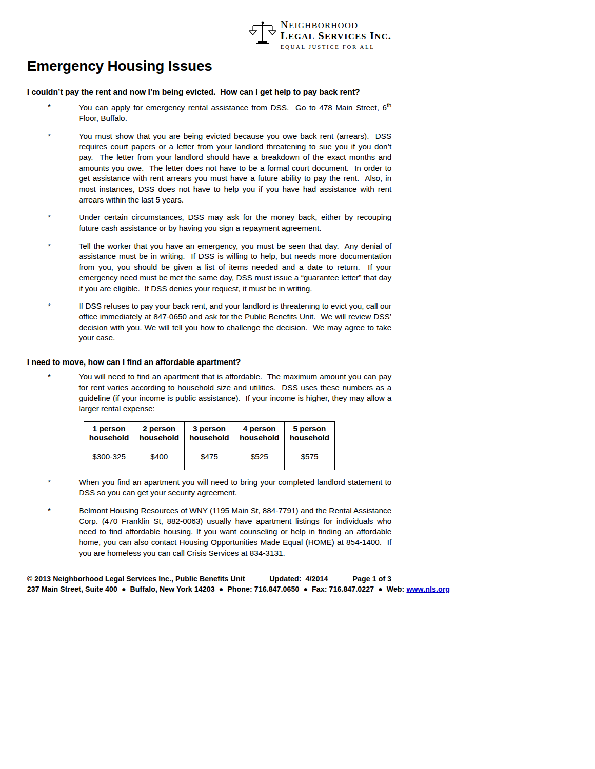NEIGHBORHOOD
LEGAL SERVICES INC.
EQUAL JUSTICE FOR ALL
Emergency Housing Issues
I couldn’t pay the rent and now I’m being evicted. How can I get help to pay back rent?
* You can apply for emergency rental assistance from DSS. Go to 478 Main Street, 6th Floor, Buffalo.
* You must show that you are being evicted because you owe back rent (arrears). DSS requires court papers or a letter from your landlord threatening to sue you if you don’t pay. The letter from your landlord should have a breakdown of the exact months and amounts you owe. The letter does not have to be a formal court document. In order to get assistance with rent arrears you must have a future ability to pay the rent. Also, in most instances, DSS does not have to help you if you have had assistance with rent arrears within the last 5 years.
* Under certain circumstances, DSS may ask for the money back, either by recouping future cash assistance or by having you sign a repayment agreement.
* Tell the worker that you have an emergency, you must be seen that day. Any denial of assistance must be in writing. If DSS is willing to help, but needs more documentation from you, you should be given a list of items needed and a date to return. If your emergency need must be met the same day, DSS must issue a “guarantee letter” that day if you are eligible. If DSS denies your request, it must be in writing.
* If DSS refuses to pay your back rent, and your landlord is threatening to evict you, call our office immediately at 847-0650 and ask for the Public Benefits Unit. We will review DSS’ decision with you. We will tell you how to challenge the decision. We may agree to take your case.
I need to move, how can I find an affordable apartment?
* You will need to find an apartment that is affordable. The maximum amount you can pay for rent varies according to household size and utilities. DSS uses these numbers as a guideline (if your income is public assistance). If your income is higher, they may allow a larger rental expense:
| 1 person household | 2 person household | 3 person household | 4 person household | 5 person household |
| --- | --- | --- | --- | --- |
| $300-325 | $400 | $475 | $525 | $575 |
* When you find an apartment you will need to bring your completed landlord statement to DSS so you can get your security agreement.
* Belmont Housing Resources of WNY (1195 Main St, 884-7791) and the Rental Assistance Corp. (470 Franklin St, 882-0063) usually have apartment listings for individuals who need to find affordable housing. If you want counseling or help in finding an affordable home, you can also contact Housing Opportunities Made Equal (HOME) at 854-1400. If you are homeless you can call Crisis Services at 834-3131.
© 2013 Neighborhood Legal Services Inc., Public Benefits Unit Updated: 4/2014 Page 1 of 3
237 Main Street, Suite 400 ● Buffalo, New York 14203 ● Phone: 716.847.0650 ● Fax: 716.847.0227 ● Web: www.nls.org